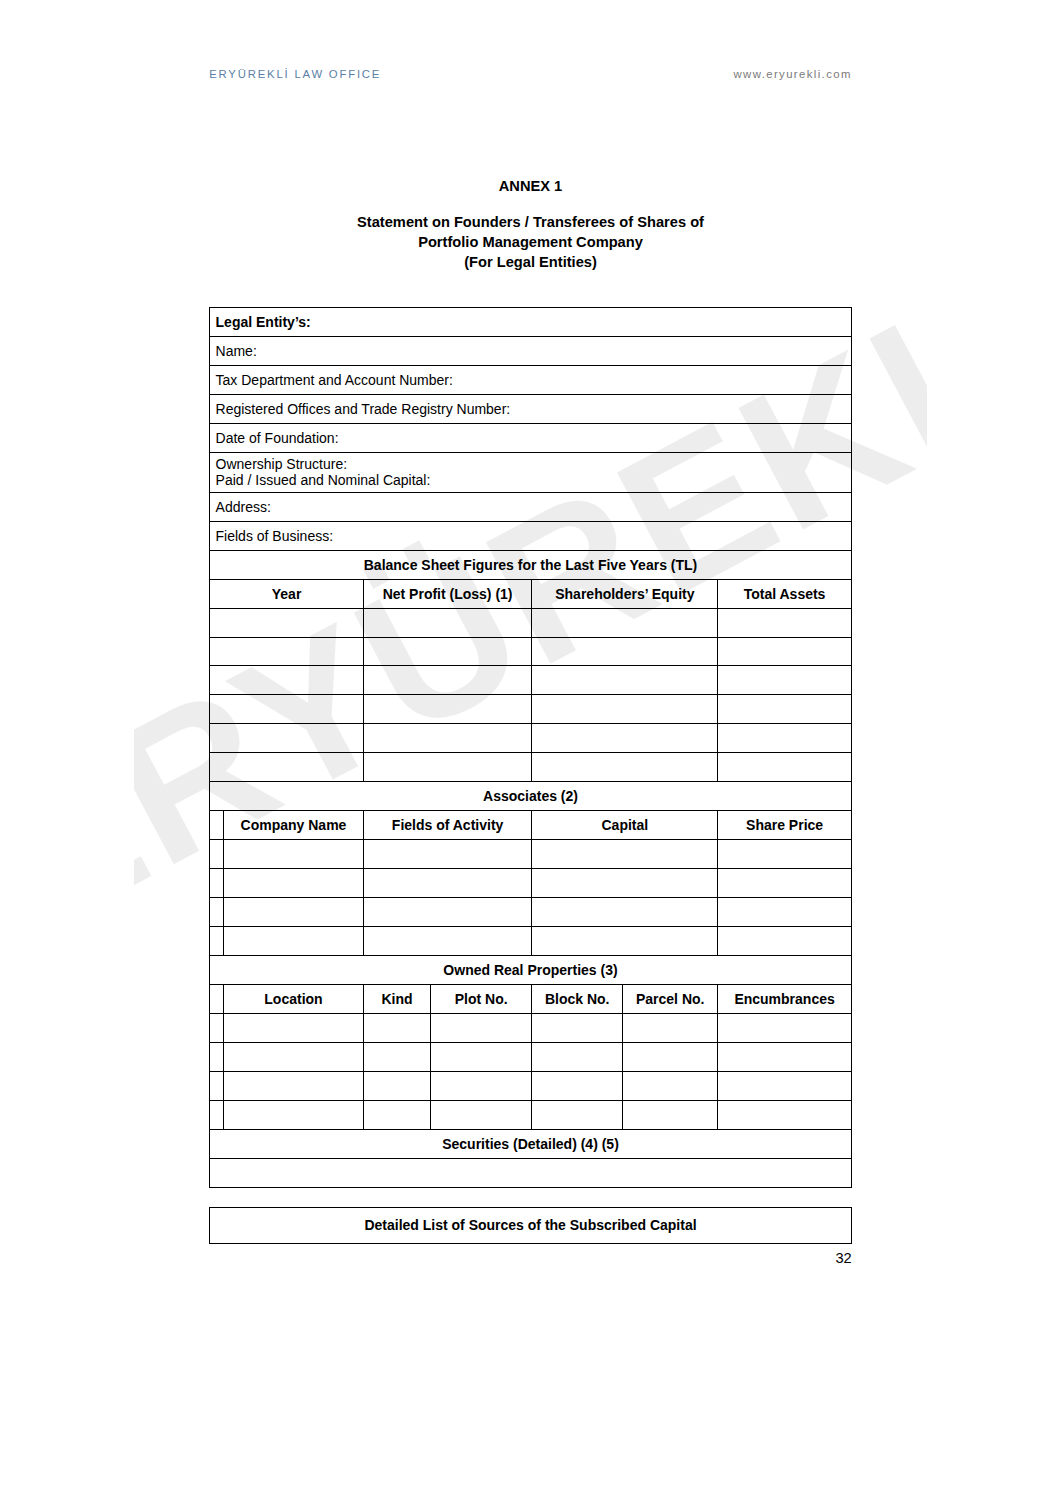ERYÜREKLİ
ERYÜREKLİ LAW OFFICE
www.eryurekli.com
ANNEX 1
Statement on Founders / Transferees of Shares of
Portfolio Management Company
(For Legal Entities)
| Legal Entity’s: |
| Name: |
| Tax Department and Account Number: |
| Registered Offices and Trade Registry Number: |
| Date of Foundation: |
| Ownership Structure: Paid / Issued and Nominal Capital: |
| Address: |
| Fields of Business: |
| Balance Sheet Figures for the Last Five Years (TL) |
| Year | Net Profit (Loss) (1) | Shareholders’ Equity | Total Assets |
| Associates (2) |
| | Company Name | Fields of Activity | Capital | Share Price |
| Owned Real Properties (3) |
| | Location | Kind | Plot No. | Block No. | Parcel No. | Encumbrances |
| Securities (Detailed) (4) (5) |
| Detailed List of Sources of the Subscribed Capital |
32